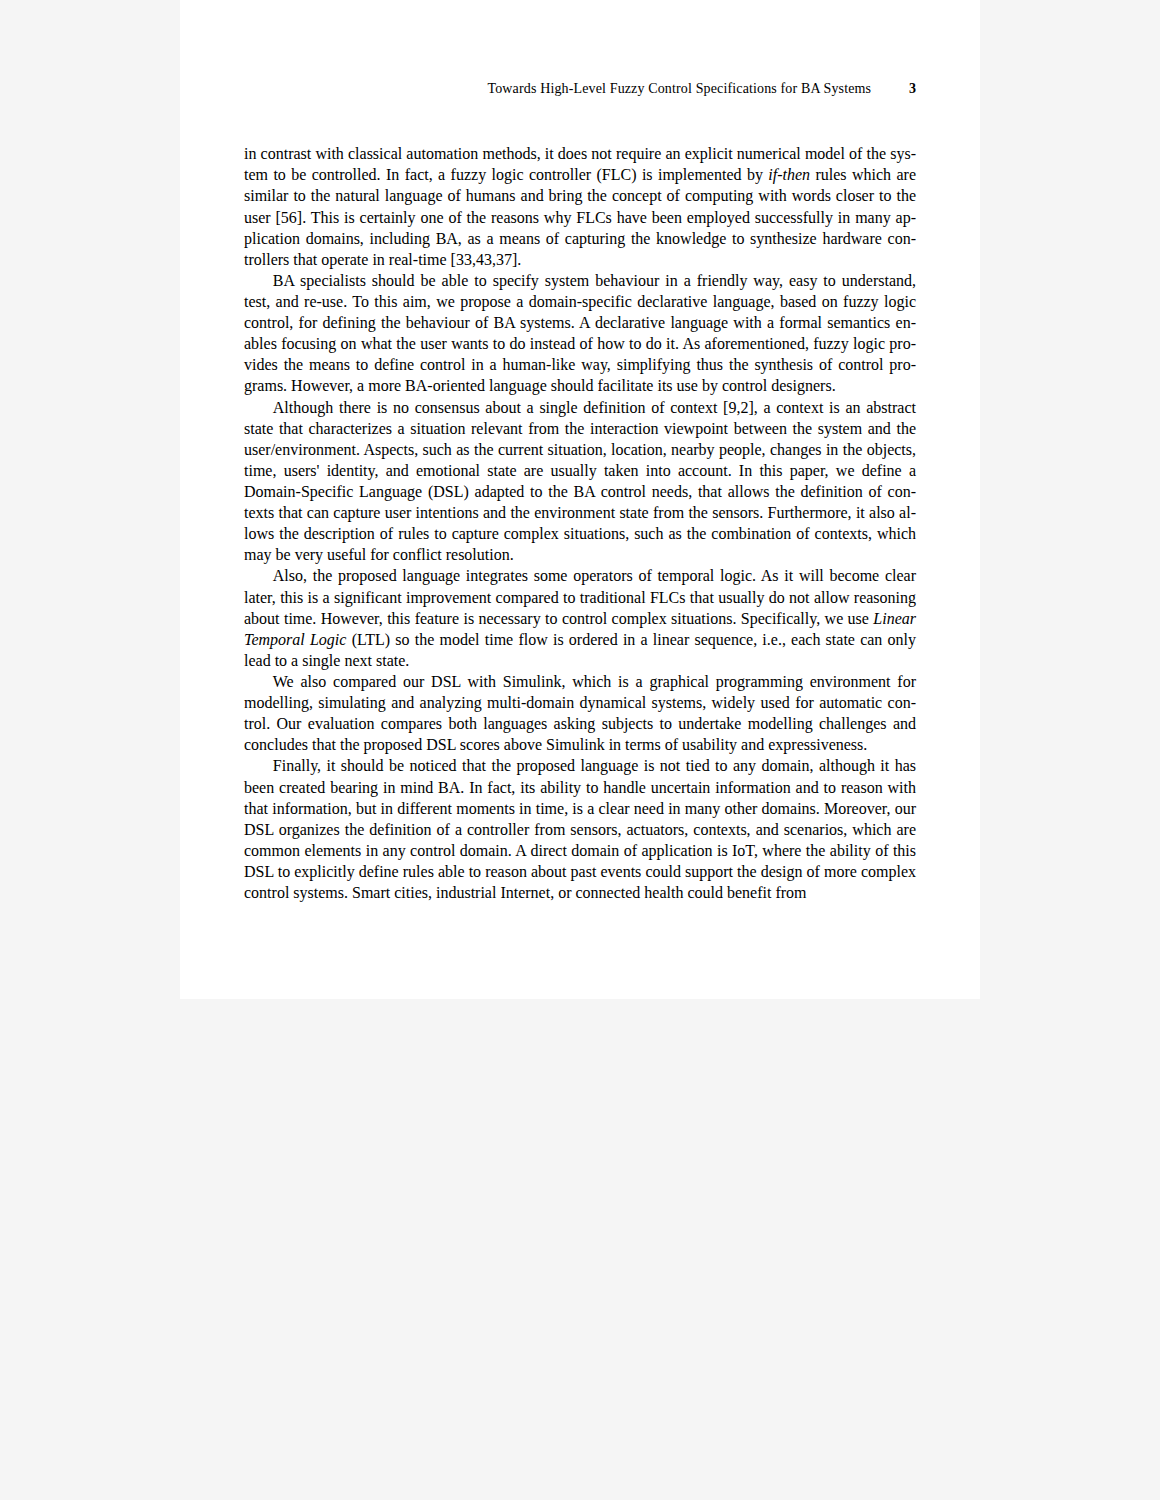Towards High-Level Fuzzy Control Specifications for BA Systems 3
in contrast with classical automation methods, it does not require an explicit numerical model of the system to be controlled. In fact, a fuzzy logic controller (FLC) is implemented by if-then rules which are similar to the natural language of humans and bring the concept of computing with words closer to the user [56]. This is certainly one of the reasons why FLCs have been employed successfully in many application domains, including BA, as a means of capturing the knowledge to synthesize hardware controllers that operate in real-time [33,43,37].
BA specialists should be able to specify system behaviour in a friendly way, easy to understand, test, and re-use. To this aim, we propose a domain-specific declarative language, based on fuzzy logic control, for defining the behaviour of BA systems. A declarative language with a formal semantics enables focusing on what the user wants to do instead of how to do it. As aforementioned, fuzzy logic provides the means to define control in a human-like way, simplifying thus the synthesis of control programs. However, a more BA-oriented language should facilitate its use by control designers.
Although there is no consensus about a single definition of context [9,2], a context is an abstract state that characterizes a situation relevant from the interaction viewpoint between the system and the user/environment. Aspects, such as the current situation, location, nearby people, changes in the objects, time, users' identity, and emotional state are usually taken into account. In this paper, we define a Domain-Specific Language (DSL) adapted to the BA control needs, that allows the definition of contexts that can capture user intentions and the environment state from the sensors. Furthermore, it also allows the description of rules to capture complex situations, such as the combination of contexts, which may be very useful for conflict resolution.
Also, the proposed language integrates some operators of temporal logic. As it will become clear later, this is a significant improvement compared to traditional FLCs that usually do not allow reasoning about time. However, this feature is necessary to control complex situations. Specifically, we use Linear Temporal Logic (LTL) so the model time flow is ordered in a linear sequence, i.e., each state can only lead to a single next state.
We also compared our DSL with Simulink, which is a graphical programming environment for modelling, simulating and analyzing multi-domain dynamical systems, widely used for automatic control. Our evaluation compares both languages asking subjects to undertake modelling challenges and concludes that the proposed DSL scores above Simulink in terms of usability and expressiveness.
Finally, it should be noticed that the proposed language is not tied to any domain, although it has been created bearing in mind BA. In fact, its ability to handle uncertain information and to reason with that information, but in different moments in time, is a clear need in many other domains. Moreover, our DSL organizes the definition of a controller from sensors, actuators, contexts, and scenarios, which are common elements in any control domain. A direct domain of application is IoT, where the ability of this DSL to explicitly define rules able to reason about past events could support the design of more complex control systems. Smart cities, industrial Internet, or connected health could benefit from